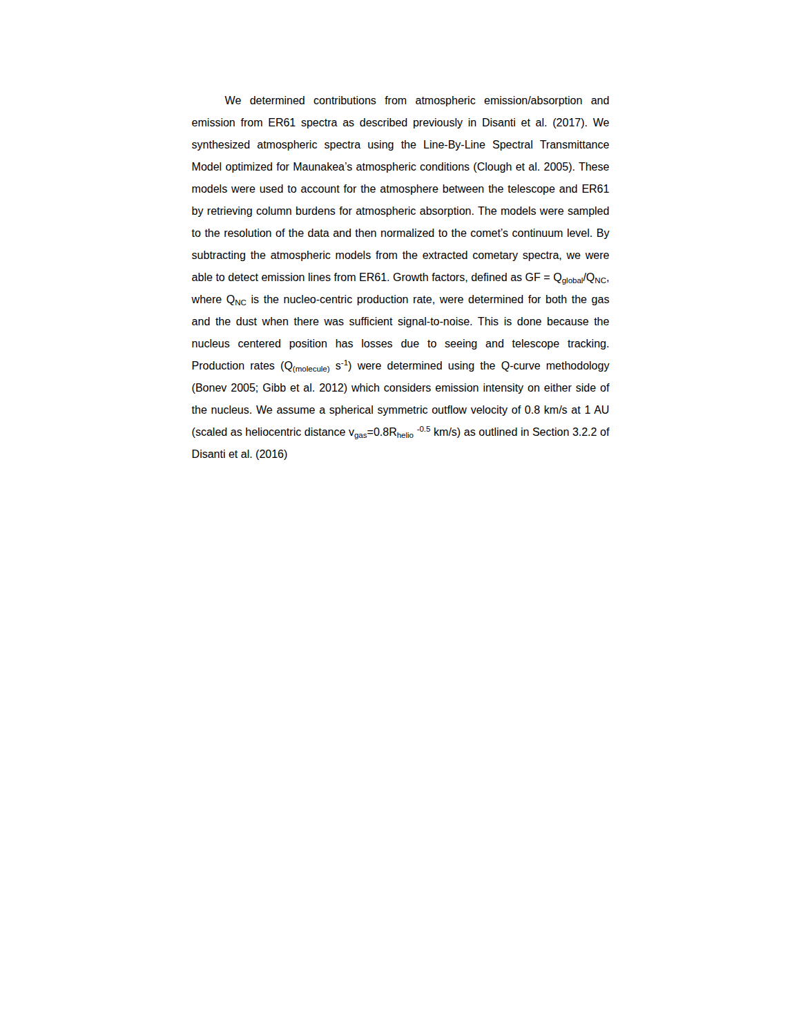We determined contributions from atmospheric emission/absorption and emission from ER61 spectra as described previously in Disanti et al. (2017). We synthesized atmospheric spectra using the Line-By-Line Spectral Transmittance Model optimized for Maunakea’s atmospheric conditions (Clough et al. 2005). These models were used to account for the atmosphere between the telescope and ER61 by retrieving column burdens for atmospheric absorption. The models were sampled to the resolution of the data and then normalized to the comet’s continuum level. By subtracting the atmospheric models from the extracted cometary spectra, we were able to detect emission lines from ER61. Growth factors, defined as GF = Qglobal/QNC, where QNC is the nucleo-centric production rate, were determined for both the gas and the dust when there was sufficient signal-to-noise. This is done because the nucleus centered position has losses due to seeing and telescope tracking. Production rates (Q(molecule) s-1) were determined using the Q-curve methodology (Bonev 2005; Gibb et al. 2012) which considers emission intensity on either side of the nucleus. We assume a spherical symmetric outflow velocity of 0.8 km/s at 1 AU (scaled as heliocentric distance vgas=0.8Rhelio -0.5 km/s) as outlined in Section 3.2.2 of Disanti et al. (2016)